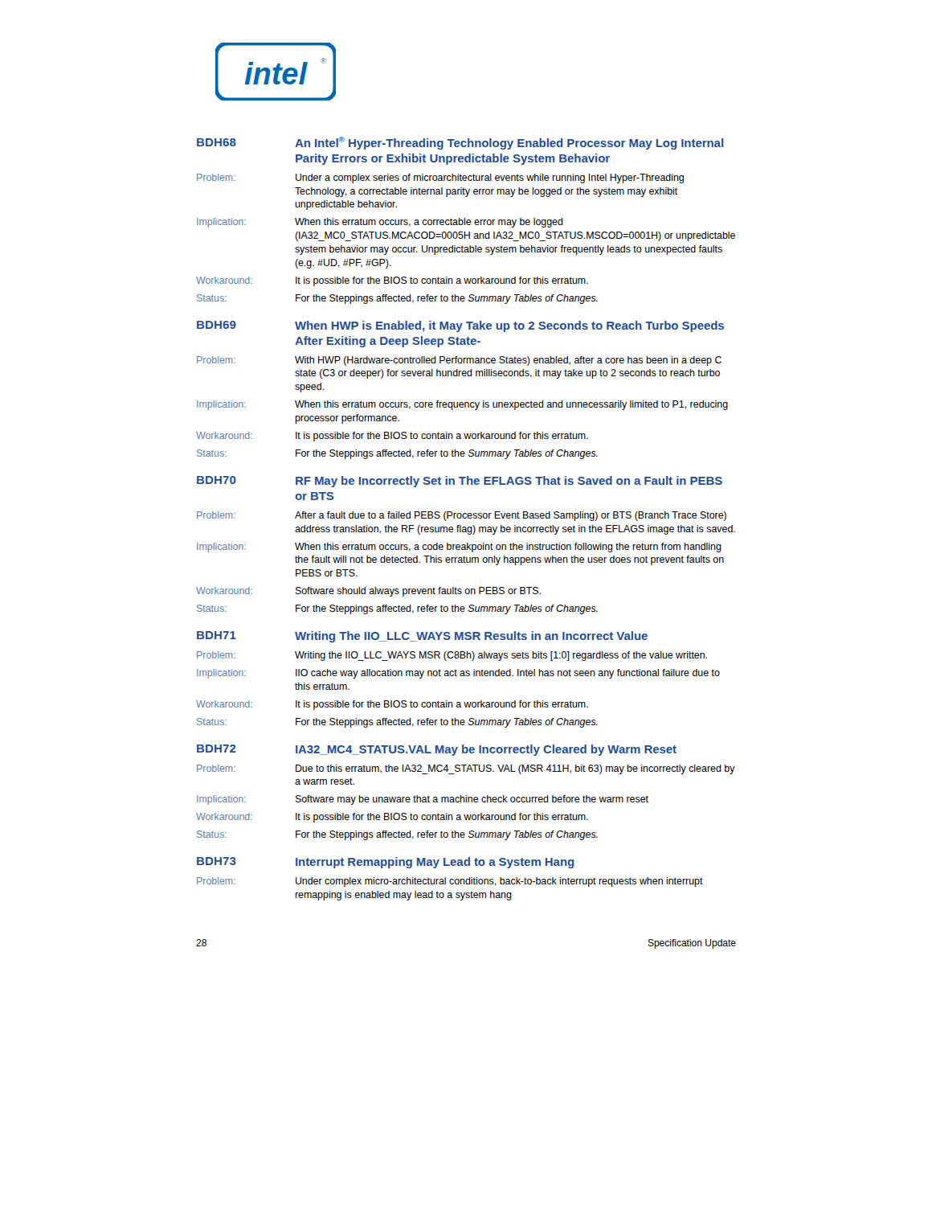intel ®
BDH68
An Intel® Hyper-Threading Technology Enabled Processor May Log Internal Parity Errors or Exhibit Unpredictable System Behavior
Problem:
Under a complex series of microarchitectural events while running Intel Hyper-Threading Technology, a correctable internal parity error may be logged or the system may exhibit unpredictable behavior.
Implication:
When this erratum occurs, a correctable error may be logged (IA32_MC0_STATUS.MCACOD=0005H and IA32_MC0_STATUS.MSCOD=0001H) or unpredictable system behavior may occur. Unpredictable system behavior frequently leads to unexpected faults (e.g. #UD, #PF, #GP).
Workaround:
It is possible for the BIOS to contain a workaround for this erratum.
Status:
For the Steppings affected, refer to the Summary Tables of Changes.
BDH69
When HWP is Enabled, it May Take up to 2 Seconds to Reach Turbo Speeds After Exiting a Deep Sleep State-
Problem:
With HWP (Hardware-controlled Performance States) enabled, after a core has been in a deep C state (C3 or deeper) for several hundred milliseconds, it may take up to 2 seconds to reach turbo speed.
Implication:
When this erratum occurs, core frequency is unexpected and unnecessarily limited to P1, reducing processor performance.
Workaround:
It is possible for the BIOS to contain a workaround for this erratum.
Status:
For the Steppings affected, refer to the Summary Tables of Changes.
BDH70
RF May be Incorrectly Set in The EFLAGS That is Saved on a Fault in PEBS or BTS
Problem:
After a fault due to a failed PEBS (Processor Event Based Sampling) or BTS (Branch Trace Store) address translation, the RF (resume flag) may be incorrectly set in the EFLAGS image that is saved.
Implication:
When this erratum occurs, a code breakpoint on the instruction following the return from handling the fault will not be detected. This erratum only happens when the user does not prevent faults on PEBS or BTS.
Workaround:
Software should always prevent faults on PEBS or BTS.
Status:
For the Steppings affected, refer to the Summary Tables of Changes.
BDH71
Writing The IIO_LLC_WAYS MSR Results in an Incorrect Value
Problem:
Writing the IIO_LLC_WAYS MSR (C8Bh) always sets bits [1:0] regardless of the value written.
Implication:
IIO cache way allocation may not act as intended. Intel has not seen any functional failure due to this erratum.
Workaround:
It is possible for the BIOS to contain a workaround for this erratum.
Status:
For the Steppings affected, refer to the Summary Tables of Changes.
BDH72
IA32_MC4_STATUS.VAL May be Incorrectly Cleared by Warm Reset
Problem:
Due to this erratum, the IA32_MC4_STATUS. VAL (MSR 411H, bit 63) may be incorrectly cleared by a warm reset.
Implication:
Software may be unaware that a machine check occurred before the warm reset
Workaround:
It is possible for the BIOS to contain a workaround for this erratum.
Status:
For the Steppings affected, refer to the Summary Tables of Changes.
BDH73
Interrupt Remapping May Lead to a System Hang
Problem:
Under complex micro-architectural conditions, back-to-back interrupt requests when interrupt remapping is enabled may lead to a system hang
28
Specification Update